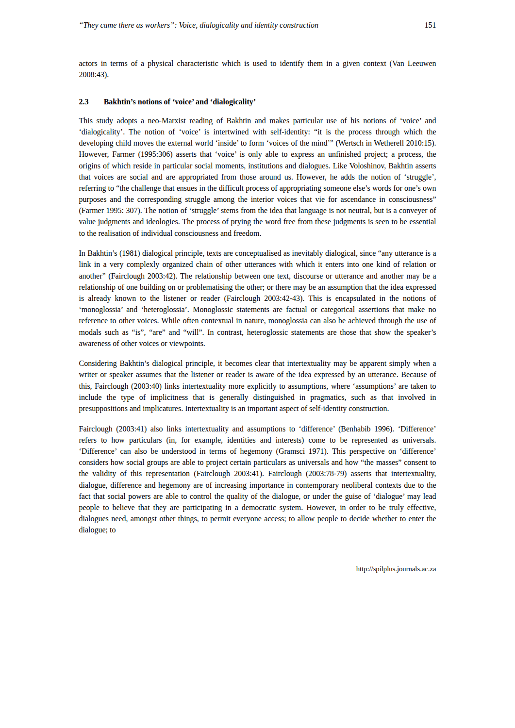“They came there as workers”: Voice, dialogicality and identity construction 151
actors in terms of a physical characteristic which is used to identify them in a given context (Van Leeuwen 2008:43).
2.3 Bakhtin’s notions of ‘voice’ and ‘dialogicality’
This study adopts a neo-Marxist reading of Bakhtin and makes particular use of his notions of ‘voice’ and ‘dialogicality’. The notion of ‘voice’ is intertwined with self-identity: “it is the process through which the developing child moves the external world ‘inside’ to form ‘voices of the mind’” (Wertsch in Wetherell 2010:15). However, Farmer (1995:306) asserts that ‘voice’ is only able to express an unfinished project; a process, the origins of which reside in particular social moments, institutions and dialogues. Like Voloshinov, Bakhtin asserts that voices are social and are appropriated from those around us. However, he adds the notion of ‘struggle’, referring to “the challenge that ensues in the difficult process of appropriating someone else’s words for one’s own purposes and the corresponding struggle among the interior voices that vie for ascendance in consciousness” (Farmer 1995: 307). The notion of ‘struggle’ stems from the idea that language is not neutral, but is a conveyer of value judgments and ideologies. The process of prying the word free from these judgments is seen to be essential to the realisation of individual consciousness and freedom.
In Bakhtin’s (1981) dialogical principle, texts are conceptualised as inevitably dialogical, since “any utterance is a link in a very complexly organized chain of other utterances with which it enters into one kind of relation or another” (Fairclough 2003:42). The relationship between one text, discourse or utterance and another may be a relationship of one building on or problematising the other; or there may be an assumption that the idea expressed is already known to the listener or reader (Fairclough 2003:42-43). This is encapsulated in the notions of ‘monoglossia’ and ‘heteroglossia’. Monoglossic statements are factual or categorical assertions that make no reference to other voices. While often contextual in nature, monoglossia can also be achieved through the use of modals such as “is”, “are” and “will”. In contrast, heteroglossic statements are those that show the speaker’s awareness of other voices or viewpoints.
Considering Bakhtin’s dialogical principle, it becomes clear that intertextuality may be apparent simply when a writer or speaker assumes that the listener or reader is aware of the idea expressed by an utterance. Because of this, Fairclough (2003:40) links intertextuality more explicitly to assumptions, where ‘assumptions’ are taken to include the type of implicitness that is generally distinguished in pragmatics, such as that involved in presuppositions and implicatures. Intertextuality is an important aspect of self-identity construction.
Fairclough (2003:41) also links intertextuality and assumptions to ‘difference’ (Benhabib 1996). ‘Difference’ refers to how particulars (in, for example, identities and interests) come to be represented as universals. ‘Difference’ can also be understood in terms of hegemony (Gramsci 1971). This perspective on ‘difference’ considers how social groups are able to project certain particulars as universals and how “the masses” consent to the validity of this representation (Fairclough 2003:41). Fairclough (2003:78-79) asserts that intertextuality, dialogue, difference and hegemony are of increasing importance in contemporary neoliberal contexts due to the fact that social powers are able to control the quality of the dialogue, or under the guise of ‘dialogue’ may lead people to believe that they are participating in a democratic system. However, in order to be truly effective, dialogues need, amongst other things, to permit everyone access; to allow people to decide whether to enter the dialogue; to
http://spilplus.journals.ac.za